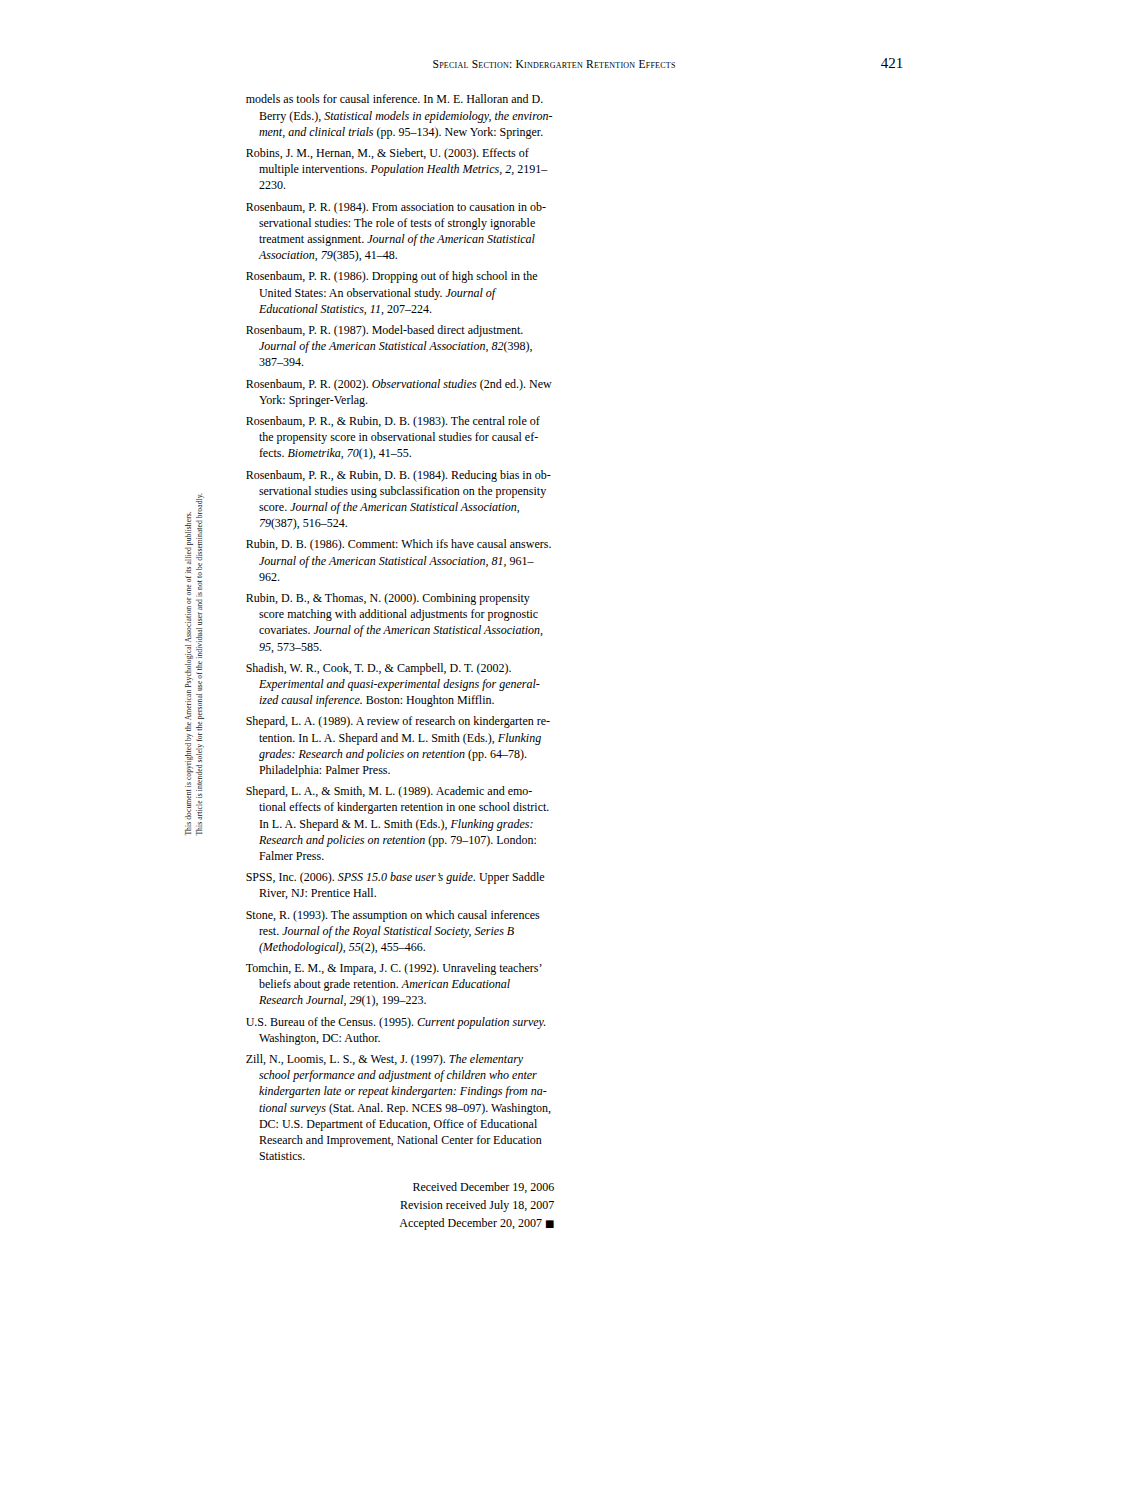This document is copyrighted by the American Psychological Association or one of its allied publishers. This article is intended solely for the personal use of the individual user and is not to be disseminated broadly.
Special Section: Kindergarten Retention Effects 421
models as tools for causal inference. In M. E. Halloran and D. Berry (Eds.), Statistical models in epidemiology, the environment, and clinical trials (pp. 95–134). New York: Springer.
Robins, J. M., Hernan, M., & Siebert, U. (2003). Effects of multiple interventions. Population Health Metrics, 2, 2191–2230.
Rosenbaum, P. R. (1984). From association to causation in observational studies: The role of tests of strongly ignorable treatment assignment. Journal of the American Statistical Association, 79(385), 41–48.
Rosenbaum, P. R. (1986). Dropping out of high school in the United States: An observational study. Journal of Educational Statistics, 11, 207–224.
Rosenbaum, P. R. (1987). Model-based direct adjustment. Journal of the American Statistical Association, 82(398), 387–394.
Rosenbaum, P. R. (2002). Observational studies (2nd ed.). New York: Springer-Verlag.
Rosenbaum, P. R., & Rubin, D. B. (1983). The central role of the propensity score in observational studies for causal effects. Biometrika, 70(1), 41–55.
Rosenbaum, P. R., & Rubin, D. B. (1984). Reducing bias in observational studies using subclassification on the propensity score. Journal of the American Statistical Association, 79(387), 516–524.
Rubin, D. B. (1986). Comment: Which ifs have causal answers. Journal of the American Statistical Association, 81, 961–962.
Rubin, D. B., & Thomas, N. (2000). Combining propensity score matching with additional adjustments for prognostic covariates. Journal of the American Statistical Association, 95, 573–585.
Shadish, W. R., Cook, T. D., & Campbell, D. T. (2002). Experimental and quasi-experimental designs for generalized causal inference. Boston: Houghton Mifflin.
Shepard, L. A. (1989). A review of research on kindergarten retention. In L. A. Shepard and M. L. Smith (Eds.), Flunking grades: Research and policies on retention (pp. 64–78). Philadelphia: Palmer Press.
Shepard, L. A., & Smith, M. L. (1989). Academic and emotional effects of kindergarten retention in one school district. In L. A. Shepard & M. L. Smith (Eds.), Flunking grades: Research and policies on retention (pp. 79–107). London: Falmer Press.
SPSS, Inc. (2006). SPSS 15.0 base user’s guide. Upper Saddle River, NJ: Prentice Hall.
Stone, R. (1993). The assumption on which causal inferences rest. Journal of the Royal Statistical Society, Series B (Methodological), 55(2), 455–466.
Tomchin, E. M., & Impara, J. C. (1992). Unraveling teachers’ beliefs about grade retention. American Educational Research Journal, 29(1), 199–223.
U.S. Bureau of the Census. (1995). Current population survey. Washington, DC: Author.
Zill, N., Loomis, L. S., & West, J. (1997). The elementary school performance and adjustment of children who enter kindergarten late or repeat kindergarten: Findings from national surveys (Stat. Anal. Rep. NCES 98–097). Washington, DC: U.S. Department of Education, Office of Educational Research and Improvement, National Center for Education Statistics.
Received December 19, 2006
Revision received July 18, 2007
Accepted December 20, 2007 ■